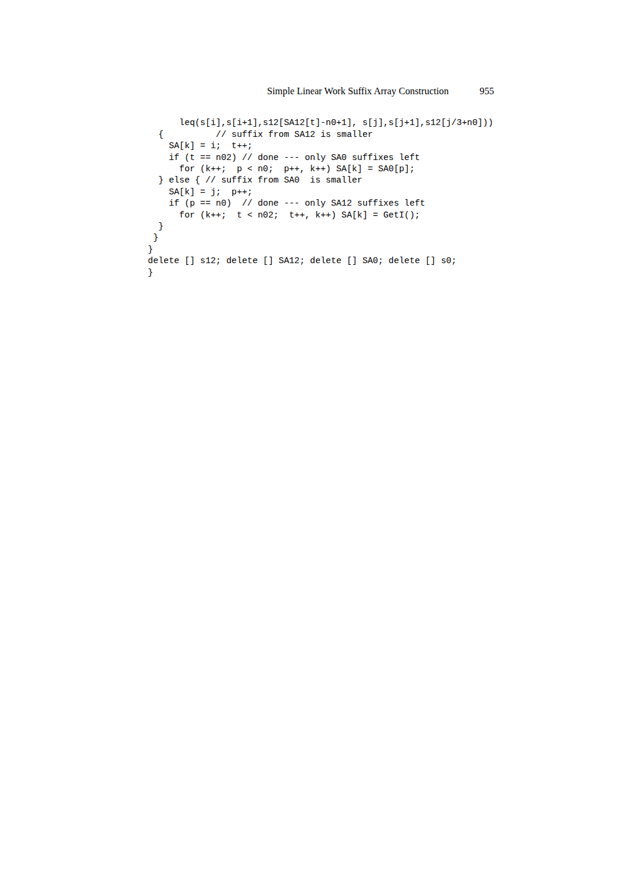Simple Linear Work Suffix Array Construction 955
      leq(s[i],s[i+1],s12[SA12[t]-n0+1], s[j],s[j+1],s12[j/3+n0]))
  {          // suffix from SA12 is smaller
    SA[k] = i;  t++;
    if (t == n02) // done --- only SA0 suffixes left
      for (k++;  p < n0;  p++, k++) SA[k] = SA0[p];
  } else { // suffix from SA0  is smaller
    SA[k] = j;  p++;
    if (p == n0)  // done --- only SA12 suffixes left
      for (k++;  t < n02;  t++, k++) SA[k] = GetI();
  }
 }
}
delete [] s12; delete [] SA12; delete [] SA0; delete [] s0;
}